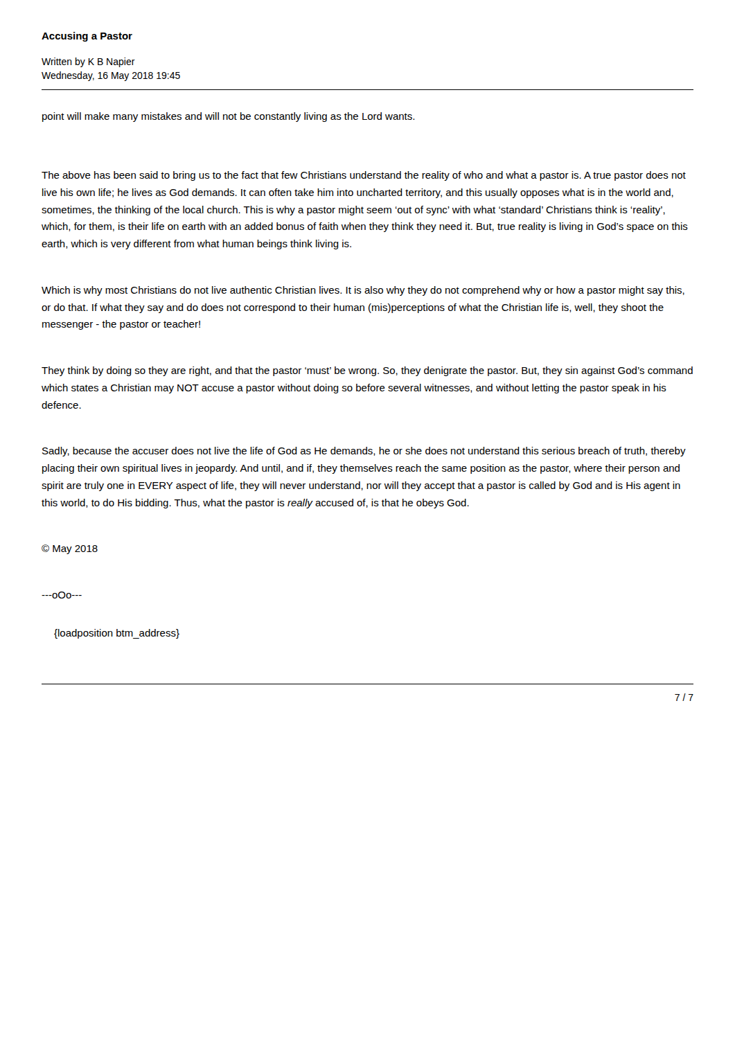Accusing a Pastor
Written by K B Napier
Wednesday, 16 May 2018 19:45
point will make many mistakes and will not be constantly living as the Lord wants.
The above has been said to bring us to the fact that few Christians understand the reality of who and what a pastor is. A true pastor does not live his own life; he lives as God demands. It can often take him into uncharted territory, and this usually opposes what is in the world and, sometimes, the thinking of the local church. This is why a pastor might seem ‘out of sync’ with what ‘standard’ Christians think is ‘reality’, which, for them, is their life on earth with an added bonus of faith when they think they need it. But, true reality is living in God’s space on this earth, which is very different from what human beings think living is.
Which is why most Christians do not live authentic Christian lives. It is also why they do not comprehend why or how a pastor might say this, or do that. If what they say and do does not correspond to their human (mis)perceptions of what the Christian life is, well, they shoot the messenger - the pastor or teacher!
They think by doing so they are right, and that the pastor ‘must’ be wrong. So, they denigrate the pastor. But, they sin against God’s command which states a Christian may NOT accuse a pastor without doing so before several witnesses, and without letting the pastor speak in his defence.
Sadly, because the accuser does not live the life of God as He demands, he or she does not understand this serious breach of truth, thereby placing their own spiritual lives in jeopardy. And until, and if, they themselves reach the same position as the pastor, where their person and spirit are truly one in EVERY aspect of life, they will never understand, nor will they accept that a pastor is called by God and is His agent in this world, to do His bidding. Thus, what the pastor is really accused of, is that he obeys God.
© May 2018
---oOo---
{loadposition btm_address}
7 / 7